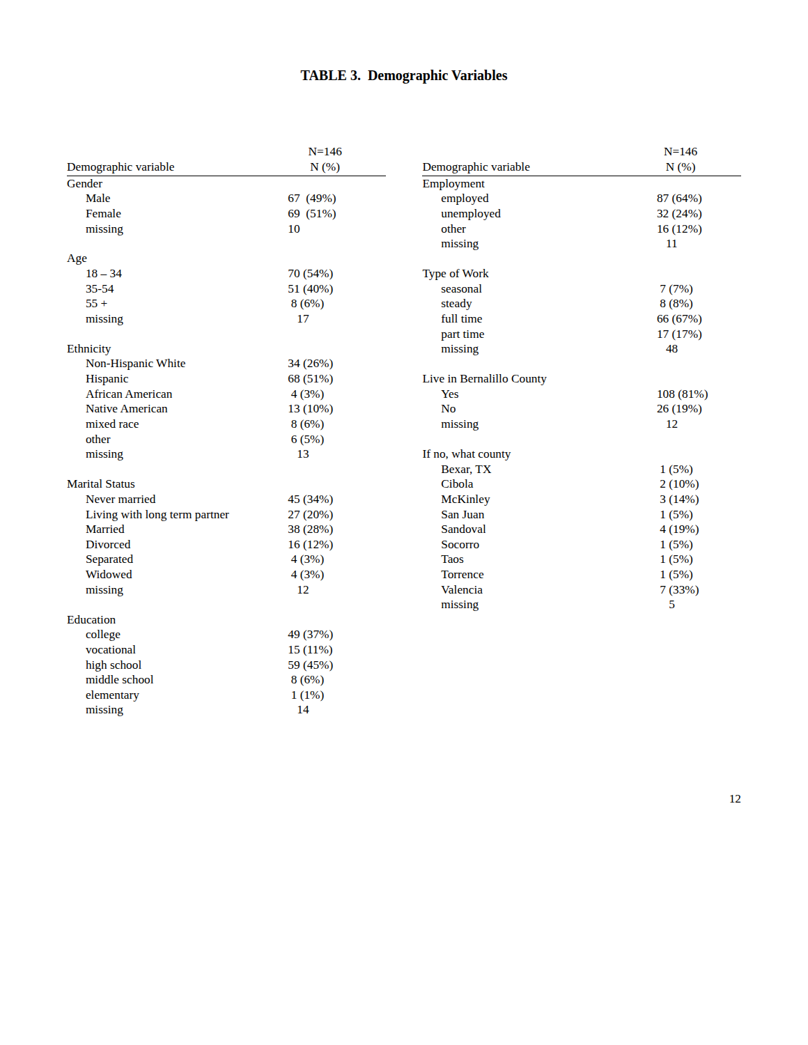TABLE 3. Demographic Variables
| | N=146 |
| --- | --- |
| Demographic variable | N (%) |
| Gender | |
| Male | 67 (49%) |
| Female | 69 (51%) |
| missing | 10 |
| Age | |
| 18 – 34 | 70 (54%) |
| 35-54 | 51 (40%) |
| 55 + | 8 (6%) |
| missing | 17 |
| Ethnicity | |
| Non-Hispanic White | 34 (26%) |
| Hispanic | 68 (51%) |
| African American | 4 (3%) |
| Native American | 13 (10%) |
| mixed race | 8 (6%) |
| other | 6 (5%) |
| missing | 13 |
| Marital Status | |
| Never married | 45 (34%) |
| Living with long term partner | 27 (20%) |
| Married | 38 (28%) |
| Divorced | 16 (12%) |
| Separated | 4 (3%) |
| Widowed | 4 (3%) |
| missing | 12 |
| Education | |
| college | 49 (37%) |
| vocational | 15 (11%) |
| high school | 59 (45%) |
| middle school | 8 (6%) |
| elementary | 1 (1%) |
| missing | 14 |
| | N=146 |
| --- | --- |
| Demographic variable | N (%) |
| Employment | |
| employed | 87 (64%) |
| unemployed | 32 (24%) |
| other | 16 (12%) |
| missing | 11 |
| Type of Work | |
| seasonal | 7 (7%) |
| steady | 8 (8%) |
| full time | 66 (67%) |
| part time | 17 (17%) |
| missing | 48 |
| Live in Bernalillo County | |
| Yes | 108 (81%) |
| No | 26 (19%) |
| missing | 12 |
| If no, what county | |
| Bexar, TX | 1 (5%) |
| Cibola | 2 (10%) |
| McKinley | 3 (14%) |
| San Juan | 1 (5%) |
| Sandoval | 4 (19%) |
| Socorro | 1 (5%) |
| Taos | 1 (5%) |
| Torrence | 1 (5%) |
| Valencia | 7 (33%) |
| missing | 5 |
12